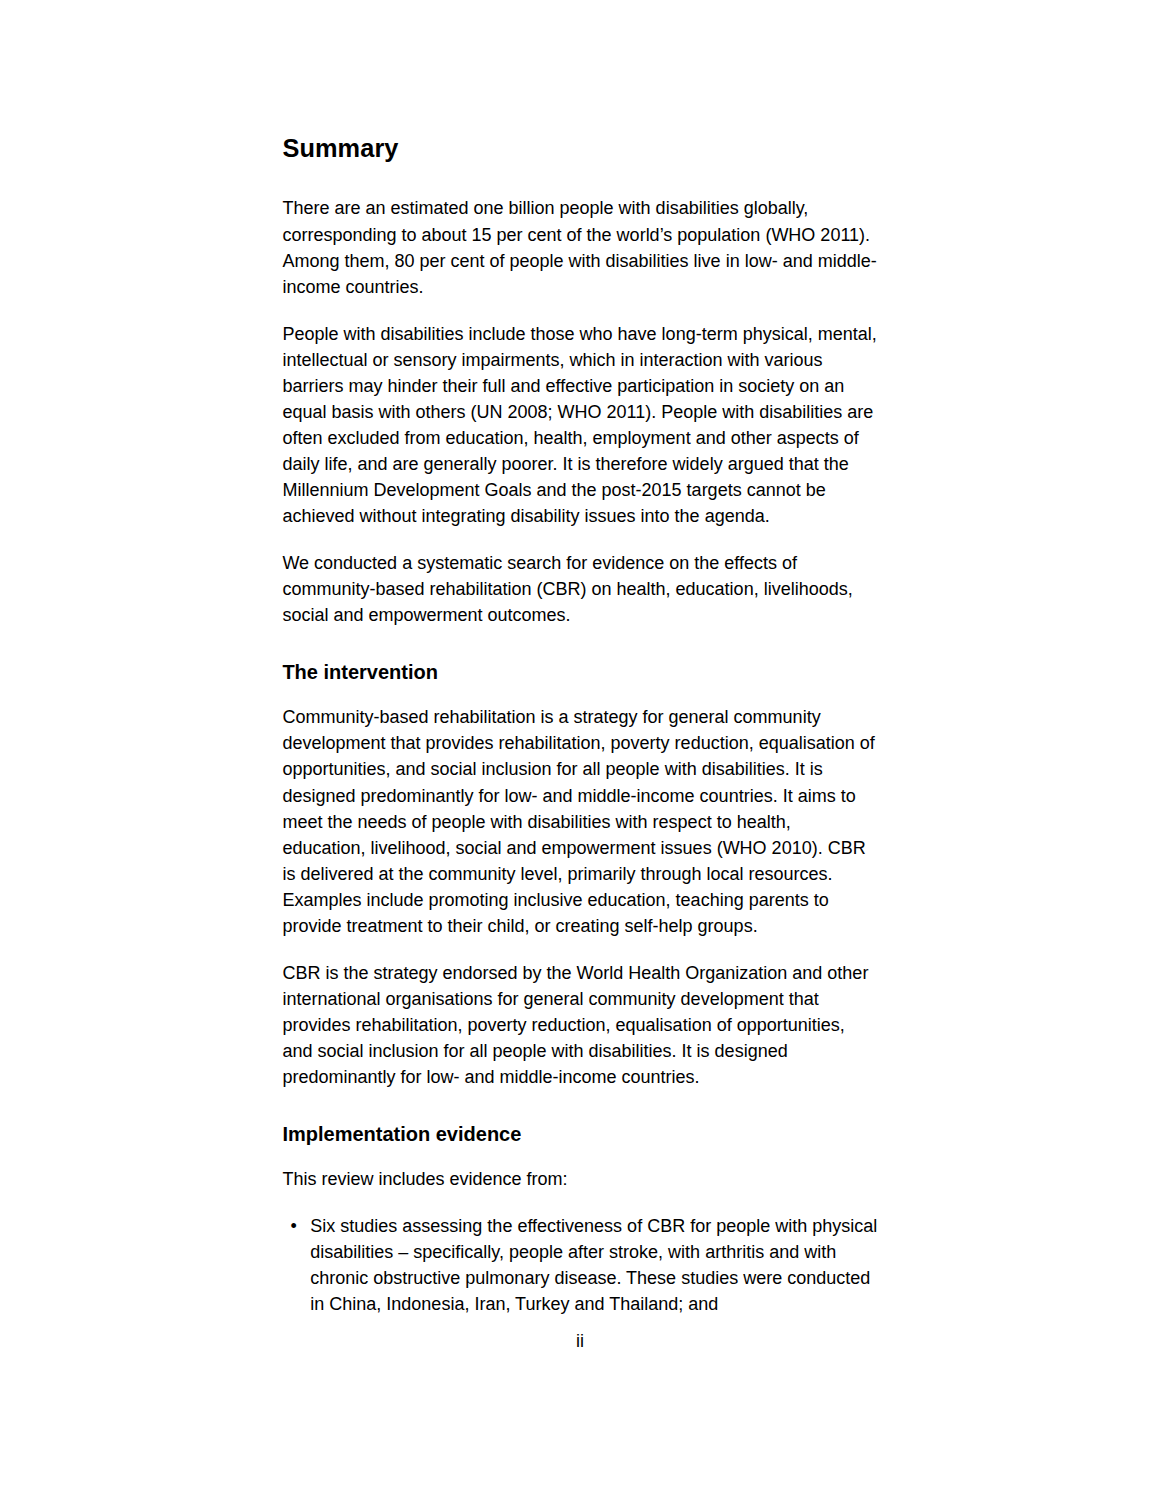Summary
There are an estimated one billion people with disabilities globally, corresponding to about 15 per cent of the world’s population (WHO 2011). Among them, 80 per cent of people with disabilities live in low- and middle-income countries.
People with disabilities include those who have long-term physical, mental, intellectual or sensory impairments, which in interaction with various barriers may hinder their full and effective participation in society on an equal basis with others (UN 2008; WHO 2011). People with disabilities are often excluded from education, health, employment and other aspects of daily life, and are generally poorer. It is therefore widely argued that the Millennium Development Goals and the post-2015 targets cannot be achieved without integrating disability issues into the agenda.
We conducted a systematic search for evidence on the effects of community-based rehabilitation (CBR) on health, education, livelihoods, social and empowerment outcomes.
The intervention
Community-based rehabilitation is a strategy for general community development that provides rehabilitation, poverty reduction, equalisation of opportunities, and social inclusion for all people with disabilities. It is designed predominantly for low- and middle-income countries. It aims to meet the needs of people with disabilities with respect to health, education, livelihood, social and empowerment issues (WHO 2010). CBR is delivered at the community level, primarily through local resources. Examples include promoting inclusive education, teaching parents to provide treatment to their child, or creating self-help groups.
CBR is the strategy endorsed by the World Health Organization and other international organisations for general community development that provides rehabilitation, poverty reduction, equalisation of opportunities, and social inclusion for all people with disabilities. It is designed predominantly for low- and middle-income countries.
Implementation evidence
This review includes evidence from:
Six studies assessing the effectiveness of CBR for people with physical disabilities – specifically, people after stroke, with arthritis and with chronic obstructive pulmonary disease. These studies were conducted in China, Indonesia, Iran, Turkey and Thailand; and
ii